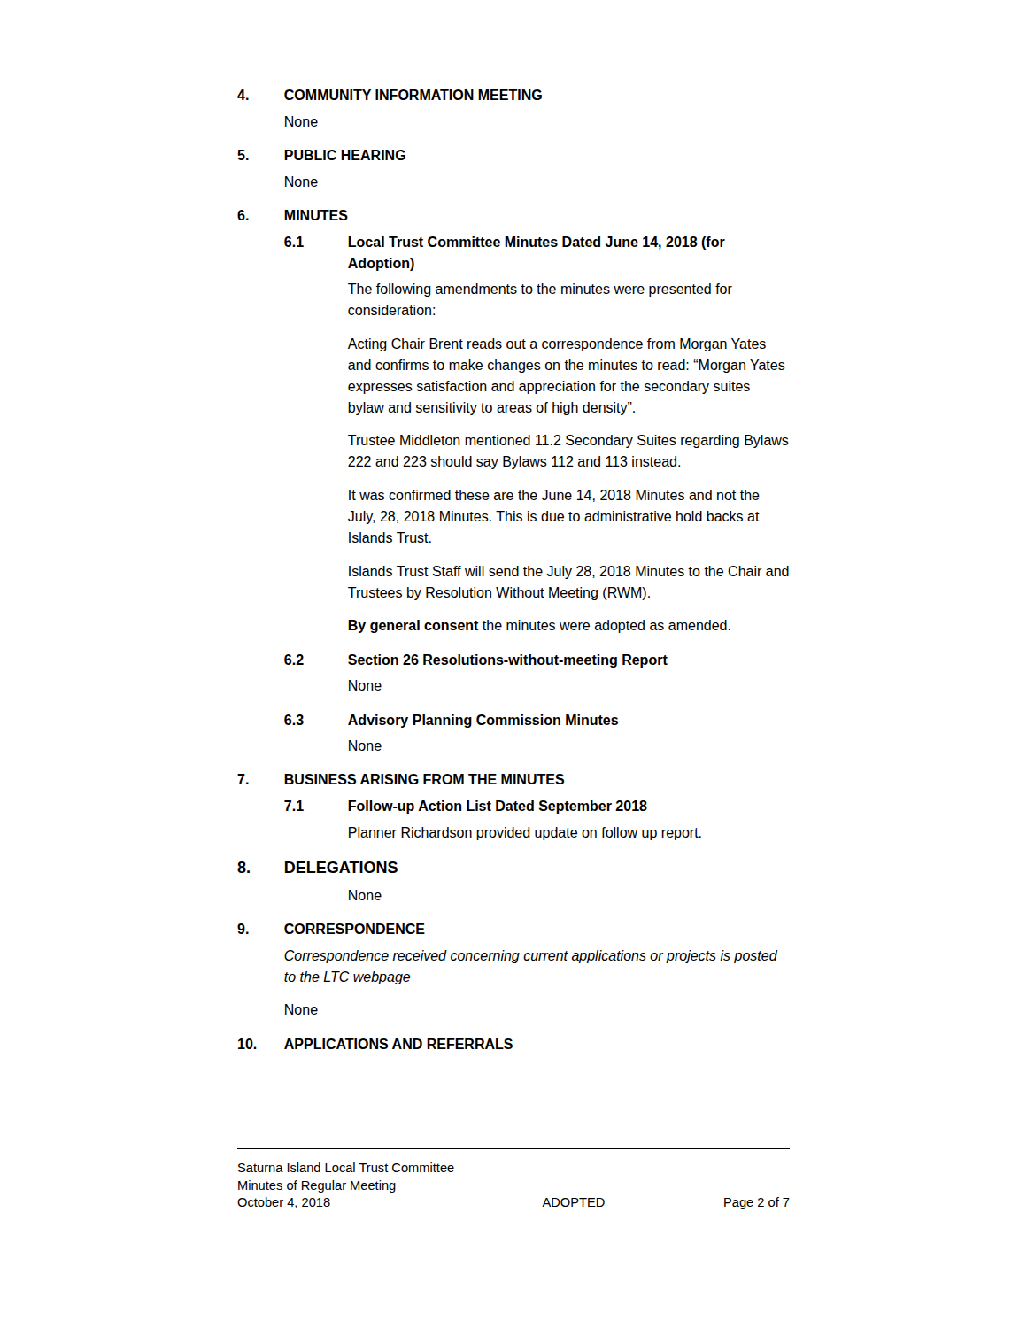4.
COMMUNITY INFORMATION MEETING
None
5.
PUBLIC HEARING
None
6.
MINUTES
6.1
Local Trust Committee Minutes Dated June 14, 2018 (for Adoption)
The following amendments to the minutes were presented for consideration:
Acting Chair Brent reads out a correspondence from Morgan Yates and confirms to make changes on the minutes to read: “Morgan Yates expresses satisfaction and appreciation for the secondary suites bylaw and sensitivity to areas of high density”.
Trustee Middleton mentioned 11.2 Secondary Suites regarding Bylaws 222 and 223 should say Bylaws 112 and 113 instead.
It was confirmed these are the June 14, 2018 Minutes and not the July, 28, 2018 Minutes. This is due to administrative hold backs at Islands Trust.
Islands Trust Staff will send the July 28, 2018 Minutes to the Chair and Trustees by Resolution Without Meeting (RWM).
By general consent the minutes were adopted as amended.
6.2
Section 26 Resolutions-without-meeting Report
None
6.3
Advisory Planning Commission Minutes
None
7.
BUSINESS ARISING FROM THE MINUTES
7.1
Follow-up Action List Dated September 2018
Planner Richardson provided update on follow up report.
8.
DELEGATIONS
None
9.
CORRESPONDENCE
Correspondence received concerning current applications or projects is posted to the LTC webpage
None
10.
APPLICATIONS AND REFERRALS
Saturna Island Local Trust Committee
Minutes of Regular Meeting
October 4, 2018
ADOPTED
Page 2 of 7